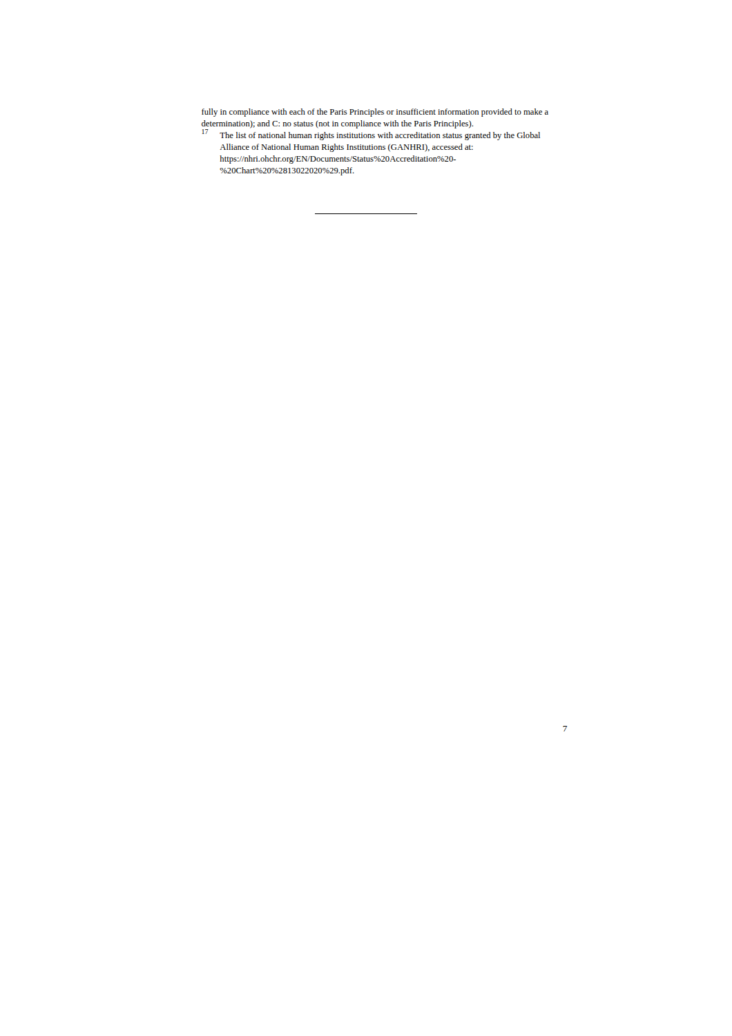fully in compliance with each of the Paris Principles or insufficient information provided to make a determination); and C: no status (not in compliance with the Paris Principles).
17
The list of national human rights institutions with accreditation status granted by the Global Alliance of National Human Rights Institutions (GANHRI), accessed at:
https://nhri.ohchr.org/EN/Documents/Status%20Accreditation%20-%20Chart%20%2813022020%29.pdf.
7